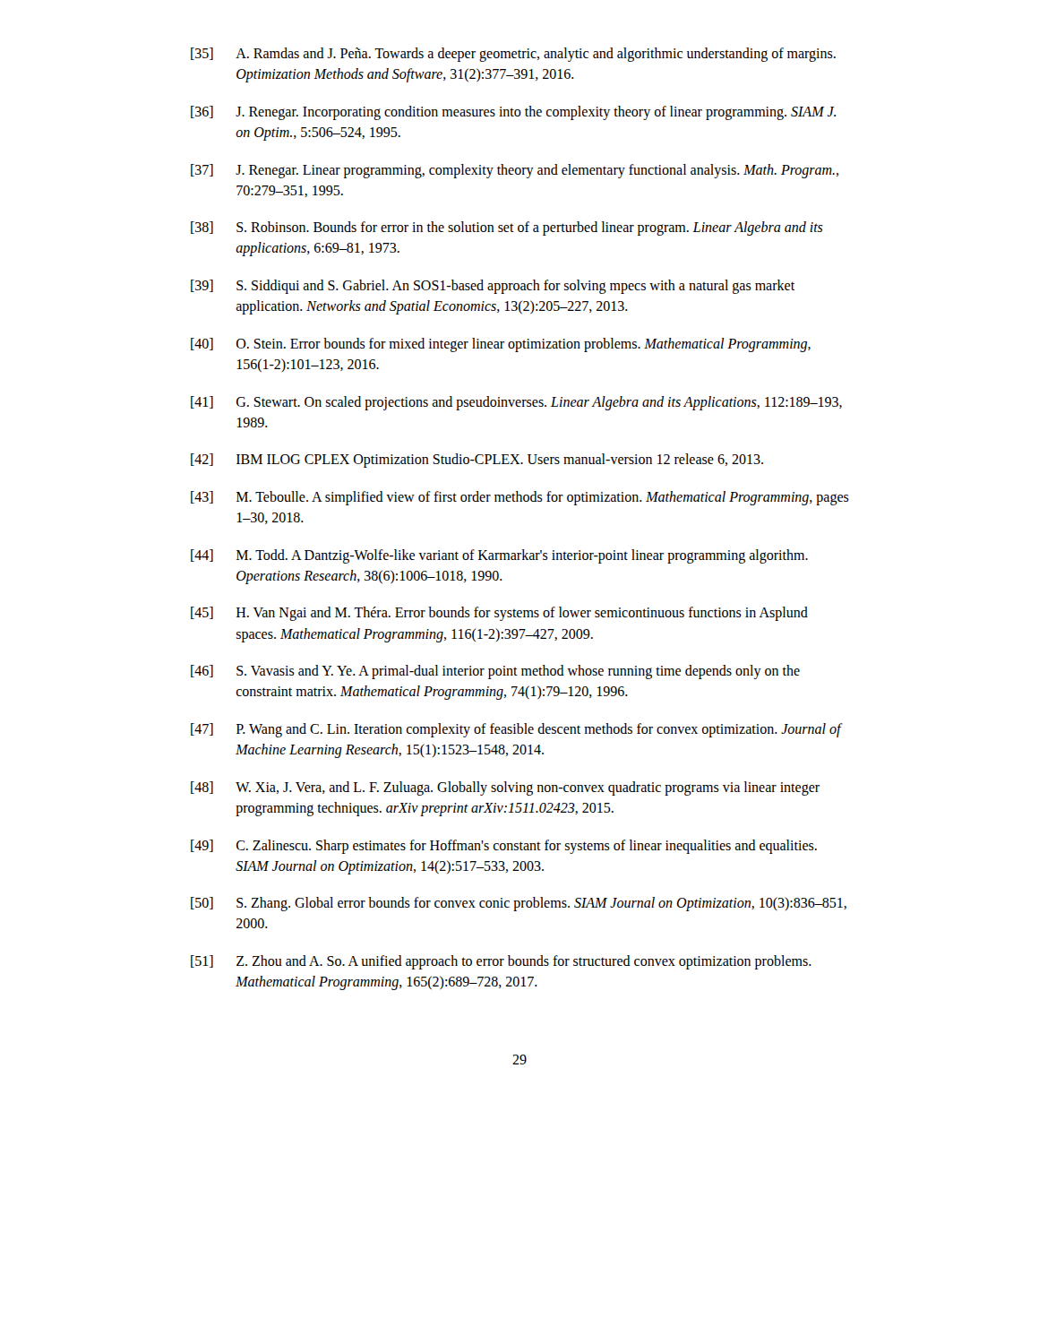[35] A. Ramdas and J. Peña. Towards a deeper geometric, analytic and algorithmic understanding of margins. Optimization Methods and Software, 31(2):377–391, 2016.
[36] J. Renegar. Incorporating condition measures into the complexity theory of linear programming. SIAM J. on Optim., 5:506–524, 1995.
[37] J. Renegar. Linear programming, complexity theory and elementary functional analysis. Math. Program., 70:279–351, 1995.
[38] S. Robinson. Bounds for error in the solution set of a perturbed linear program. Linear Algebra and its applications, 6:69–81, 1973.
[39] S. Siddiqui and S. Gabriel. An SOS1-based approach for solving mpecs with a natural gas market application. Networks and Spatial Economics, 13(2):205–227, 2013.
[40] O. Stein. Error bounds for mixed integer linear optimization problems. Mathematical Programming, 156(1-2):101–123, 2016.
[41] G. Stewart. On scaled projections and pseudoinverses. Linear Algebra and its Applications, 112:189–193, 1989.
[42] IBM ILOG CPLEX Optimization Studio-CPLEX. Users manual-version 12 release 6, 2013.
[43] M. Teboulle. A simplified view of first order methods for optimization. Mathematical Programming, pages 1–30, 2018.
[44] M. Todd. A Dantzig-Wolfe-like variant of Karmarkar's interior-point linear programming algorithm. Operations Research, 38(6):1006–1018, 1990.
[45] H. Van Ngai and M. Théra. Error bounds for systems of lower semicontinuous functions in Asplund spaces. Mathematical Programming, 116(1-2):397–427, 2009.
[46] S. Vavasis and Y. Ye. A primal-dual interior point method whose running time depends only on the constraint matrix. Mathematical Programming, 74(1):79–120, 1996.
[47] P. Wang and C. Lin. Iteration complexity of feasible descent methods for convex optimization. Journal of Machine Learning Research, 15(1):1523–1548, 2014.
[48] W. Xia, J. Vera, and L. F. Zuluaga. Globally solving non-convex quadratic programs via linear integer programming techniques. arXiv preprint arXiv:1511.02423, 2015.
[49] C. Zalinescu. Sharp estimates for Hoffman's constant for systems of linear inequalities and equalities. SIAM Journal on Optimization, 14(2):517–533, 2003.
[50] S. Zhang. Global error bounds for convex conic problems. SIAM Journal on Optimization, 10(3):836–851, 2000.
[51] Z. Zhou and A. So. A unified approach to error bounds for structured convex optimization problems. Mathematical Programming, 165(2):689–728, 2017.
29